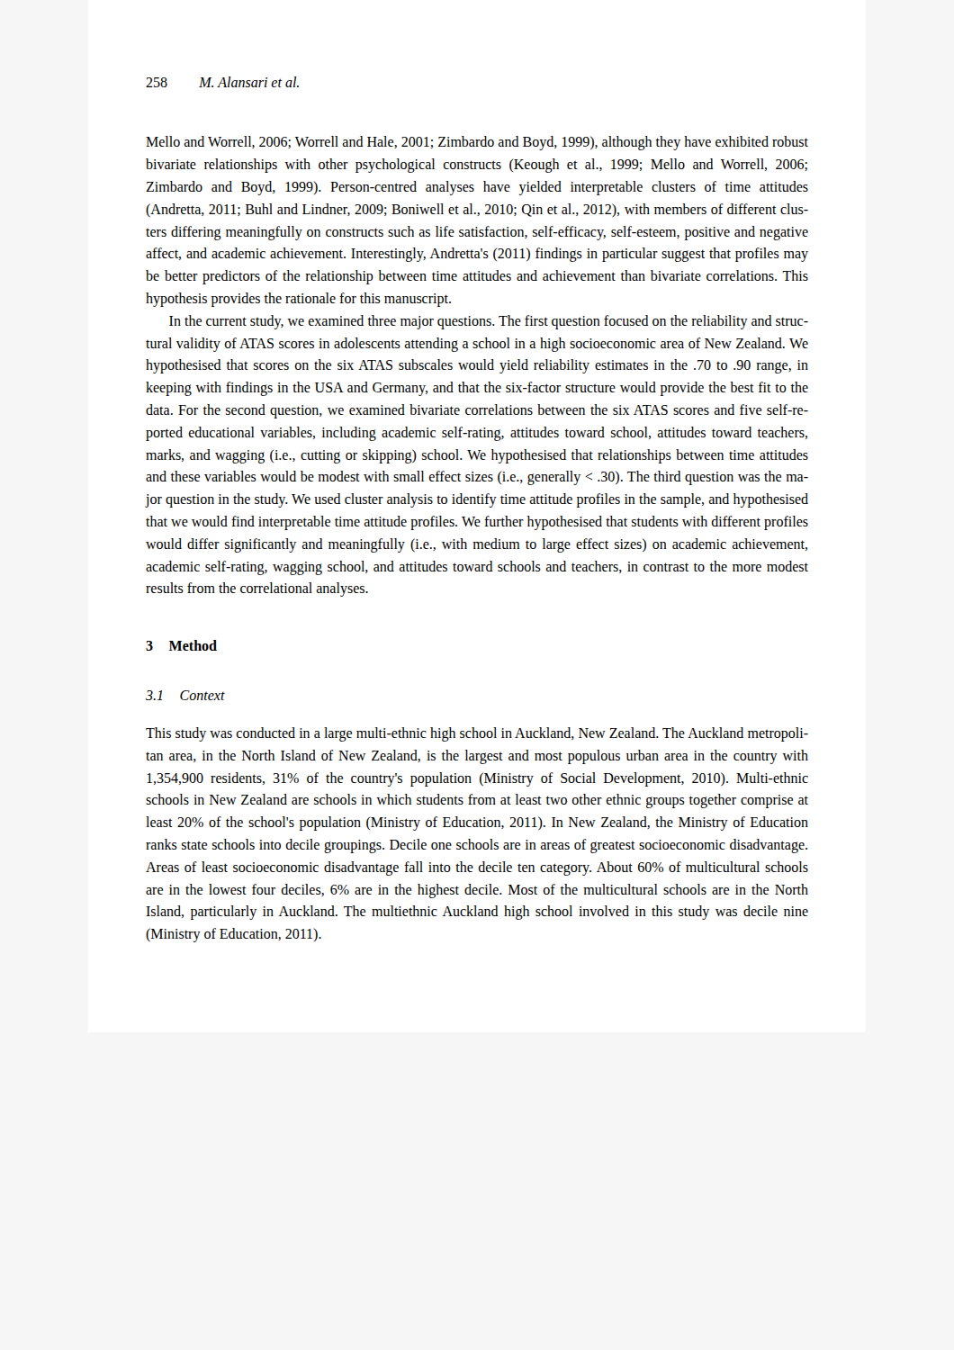258 M. Alansari et al.
Mello and Worrell, 2006; Worrell and Hale, 2001; Zimbardo and Boyd, 1999), although they have exhibited robust bivariate relationships with other psychological constructs (Keough et al., 1999; Mello and Worrell, 2006; Zimbardo and Boyd, 1999). Person-centred analyses have yielded interpretable clusters of time attitudes (Andretta, 2011; Buhl and Lindner, 2009; Boniwell et al., 2010; Qin et al., 2012), with members of different clusters differing meaningfully on constructs such as life satisfaction, self-efficacy, self-esteem, positive and negative affect, and academic achievement. Interestingly, Andretta's (2011) findings in particular suggest that profiles may be better predictors of the relationship between time attitudes and achievement than bivariate correlations. This hypothesis provides the rationale for this manuscript.
In the current study, we examined three major questions. The first question focused on the reliability and structural validity of ATAS scores in adolescents attending a school in a high socioeconomic area of New Zealand. We hypothesised that scores on the six ATAS subscales would yield reliability estimates in the .70 to .90 range, in keeping with findings in the USA and Germany, and that the six-factor structure would provide the best fit to the data. For the second question, we examined bivariate correlations between the six ATAS scores and five self-reported educational variables, including academic self-rating, attitudes toward school, attitudes toward teachers, marks, and wagging (i.e., cutting or skipping) school. We hypothesised that relationships between time attitudes and these variables would be modest with small effect sizes (i.e., generally < .30). The third question was the major question in the study. We used cluster analysis to identify time attitude profiles in the sample, and hypothesised that we would find interpretable time attitude profiles. We further hypothesised that students with different profiles would differ significantly and meaningfully (i.e., with medium to large effect sizes) on academic achievement, academic self-rating, wagging school, and attitudes toward schools and teachers, in contrast to the more modest results from the correlational analyses.
3 Method
3.1 Context
This study was conducted in a large multi-ethnic high school in Auckland, New Zealand. The Auckland metropolitan area, in the North Island of New Zealand, is the largest and most populous urban area in the country with 1,354,900 residents, 31% of the country's population (Ministry of Social Development, 2010). Multi-ethnic schools in New Zealand are schools in which students from at least two other ethnic groups together comprise at least 20% of the school's population (Ministry of Education, 2011). In New Zealand, the Ministry of Education ranks state schools into decile groupings. Decile one schools are in areas of greatest socioeconomic disadvantage. Areas of least socioeconomic disadvantage fall into the decile ten category. About 60% of multicultural schools are in the lowest four deciles, 6% are in the highest decile. Most of the multicultural schools are in the North Island, particularly in Auckland. The multiethnic Auckland high school involved in this study was decile nine (Ministry of Education, 2011).